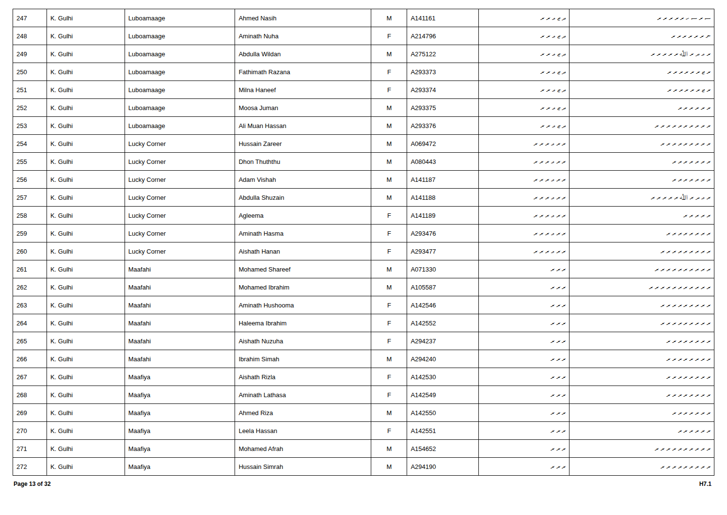| 247 | K. Gulhi | Luboamaage | Ahmed Nasih | M | A141161 | ދ ޖ ޢ ރ ރ | ސ ރ ސ ހ ރ ރ ރ ރ ރ |
| 248 | K. Gulhi | Luboamaage | Aminath Nuha | F | A214796 | ދ ޖ ޢ ރ ރ | ނ ރ ރ ރ ރ ރ ރ |
| 249 | K. Gulhi | Luboamaage | Abdulla Wildan | M | A275122 | ދ ޖ ޢ ރ ރ | ރ ޢ ދ ރ ﷲ ރ ރ ރ ރ ރ |
| 250 | K. Gulhi | Luboamaage | Fathimath Razana | F | A293373 | ދ ޖ ޢ ރ ރ | ރ ޖ ރ ރ ރ ރ ރ ރ |
| 251 | K. Gulhi | Luboamaage | Milna Haneef | F | A293374 | ދ ޖ ޢ ރ ރ | ރ ޖ ރ ރ ރ ރ ރ ރ |
| 252 | K. Gulhi | Luboamaage | Moosa Juman | M | A293375 | ދ ޖ ޢ ރ ރ | ރ ރ ރ ރ ރ ރ |
| 253 | K. Gulhi | Luboamaage | Ali Muan Hassan | M | A293376 | ދ ޖ ޢ ރ ރ | ރ ރ ރ ރ ރ ރ ރ ރ ރ ރ |
| 254 | K. Gulhi | Lucky Corner | Hussain Zareer | M | A069472 | ރ ރ ޢ ރ ރ ރ | ރ ރ ރ ރ ރ ރ ރ ރ ރ |
| 255 | K. Gulhi | Lucky Corner | Dhon Thuththu | M | A080443 | ރ ރ ޢ ރ ރ ރ | ރ ރ ރ ރ ރ ރ ރ |
| 256 | K. Gulhi | Lucky Corner | Adam Vishah | M | A141187 | ރ ރ ޢ ރ ރ ރ | ރ ރ ރ ރ ރ ރ ރ |
| 257 | K. Gulhi | Lucky Corner | Abdulla Shuzain | M | A141188 | ރ ރ ޢ ރ ރ ރ | ރ ޢ ދ ރ ﷲ ރ ރ ރ ރ ރ |
| 258 | K. Gulhi | Lucky Corner | Agleema | F | A141189 | ރ ރ ޢ ރ ރ ރ | ރ ރ ރ ރ ރ |
| 259 | K. Gulhi | Lucky Corner | Aminath Hasma | F | A293476 | ރ ރ ޢ ރ ރ ރ | ރ ރ ރ ރ ރ ރ ރ ރ |
| 260 | K. Gulhi | Lucky Corner | Aishath Hanan | F | A293477 | ރ ރ ޢ ރ ރ ރ | ރ ރ ރ ރ ރ ރ ރ ރ ރ |
| 261 | K. Gulhi | Maafahi | Mohamed Shareef | M | A071330 | ރ ރ ރ | ރ ރ ރ ރ ރ ރ ރ ރ ރ ރ |
| 262 | K. Gulhi | Maafahi | Mohamed Ibrahim | M | A105587 | ރ ރ ރ | ރ ރ ރ ރ ރ ރ ރ ރ ރ ރ ރ |
| 263 | K. Gulhi | Maafahi | Aminath Hushooma | F | A142546 | ރ ރ ރ | ރ ރ ރ ރ ރ ރ ރ ރ ރ |
| 264 | K. Gulhi | Maafahi | Haleema Ibrahim | F | A142552 | ރ ރ ރ | ރ ރ ރ ރ ރ ރ ރ ރ ރ |
| 265 | K. Gulhi | Maafahi | Aishath Nuzuha | F | A294237 | ރ ރ ރ | ރ ރ ރ ރ ރ ރ ރ ރ |
| 266 | K. Gulhi | Maafahi | Ibrahim Simah | M | A294240 | ރ ރ ރ | ރ ރ ރ ރ ރ ރ ރ ރ |
| 267 | K. Gulhi | Maafiya | Aishath Rizla | F | A142530 | ރ ރ ރ | ރ ރ ރ ރ ރ ރ ރ ރ |
| 268 | K. Gulhi | Maafiya | Aminath Lathasa | F | A142549 | ރ ރ ރ | ރ ރ ރ ރ ރ ރ ރ ރ |
| 269 | K. Gulhi | Maafiya | Ahmed Riza | M | A142550 | ރ ރ ރ | ރ ރ ރ ރ ރ ރ ރ |
| 270 | K. Gulhi | Maafiya | Leela Hassan | F | A142551 | ރ ރ ރ | ރ ރ ރ ރ ރ ރ |
| 271 | K. Gulhi | Maafiya | Mohamed Afrah | M | A154652 | ރ ރ ރ | ރ ރ ރ ރ ރ ރ ރ ރ ރ ރ |
| 272 | K. Gulhi | Maafiya | Hussain Simrah | M | A294190 | ރ ރ ރ | ރ ރ ރ ރ ރ ރ ރ ރ ރ |
Page 13 of 32
H7.1